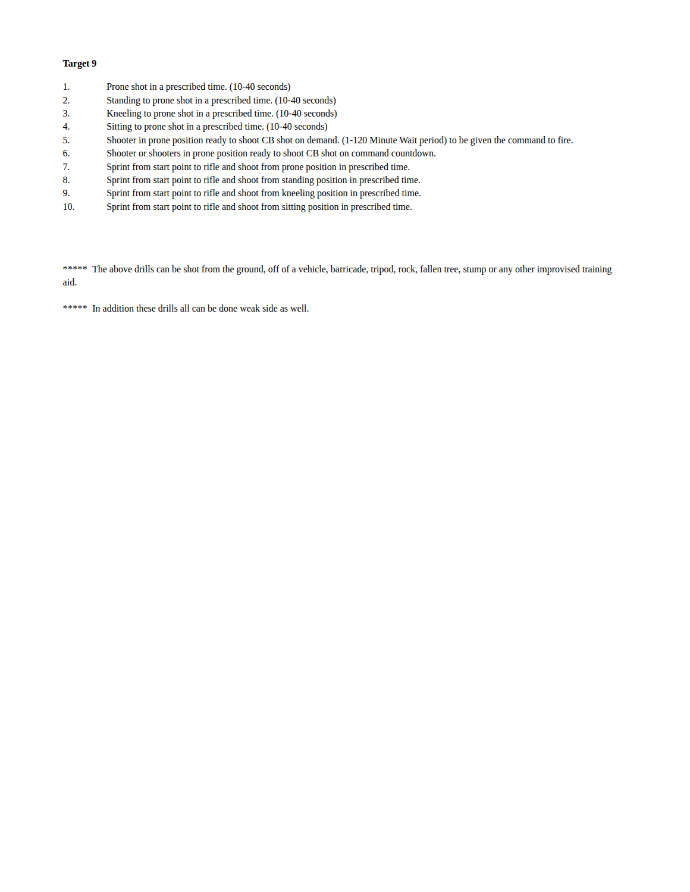Target 9
1. Prone shot in a prescribed time. (10-40 seconds)
2. Standing to prone shot in a prescribed time. (10-40 seconds)
3. Kneeling to prone shot in a prescribed time. (10-40 seconds)
4. Sitting to prone shot in a prescribed time. (10-40 seconds)
5. Shooter in prone position ready to shoot CB shot on demand. (1-120 Minute Wait period) to be given the command to fire.
6. Shooter or shooters in prone position ready to shoot CB shot on command countdown.
7. Sprint from start point to rifle and shoot from prone position in prescribed time.
8. Sprint from start point to rifle and shoot from standing position in prescribed time.
9. Sprint from start point to rifle and shoot from kneeling position in prescribed time.
10. Sprint from start point to rifle and shoot from sitting position in prescribed time.
***** The above drills can be shot from the ground, off of a vehicle, barricade, tripod, rock, fallen tree, stump or any other improvised training aid.
***** In addition these drills all can be done weak side as well.